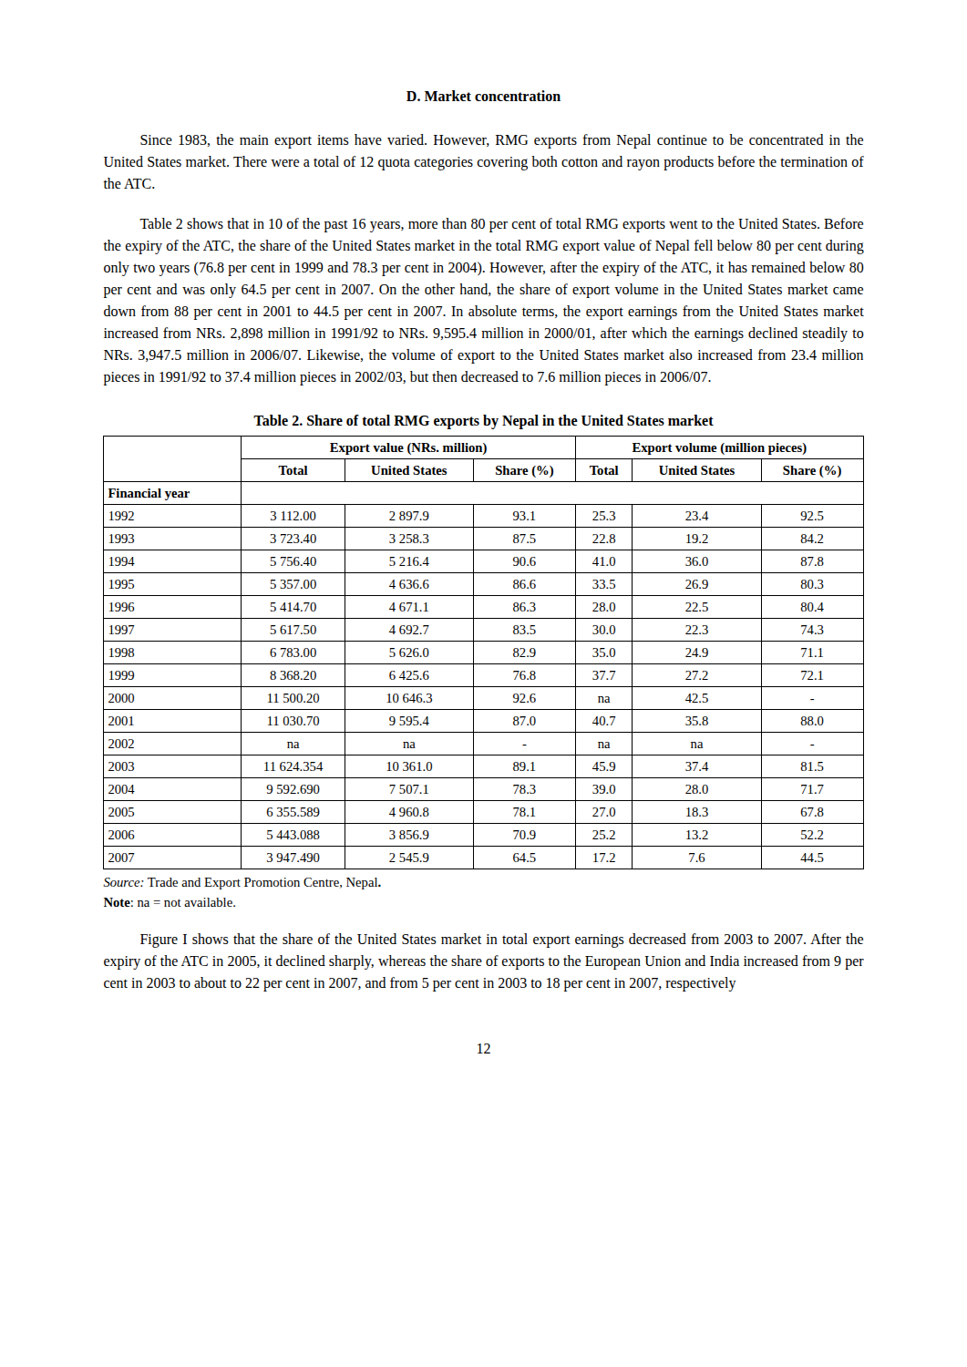D. Market concentration
Since 1983, the main export items have varied. However, RMG exports from Nepal continue to be concentrated in the United States market. There were a total of 12 quota categories covering both cotton and rayon products before the termination of the ATC.
Table 2 shows that in 10 of the past 16 years, more than 80 per cent of total RMG exports went to the United States. Before the expiry of the ATC, the share of the United States market in the total RMG export value of Nepal fell below 80 per cent during only two years (76.8 per cent in 1999 and 78.3 per cent in 2004). However, after the expiry of the ATC, it has remained below 80 per cent and was only 64.5 per cent in 2007. On the other hand, the share of export volume in the United States market came down from 88 per cent in 2001 to 44.5 per cent in 2007. In absolute terms, the export earnings from the United States market increased from NRs. 2,898 million in 1991/92 to NRs. 9,595.4 million in 2000/01, after which the earnings declined steadily to NRs. 3,947.5 million in 2006/07. Likewise, the volume of export to the United States market also increased from 23.4 million pieces in 1991/92 to 37.4 million pieces in 2002/03, but then decreased to 7.6 million pieces in 2006/07.
Table 2. Share of total RMG exports by Nepal in the United States market
| | Export value (NRs. million) | Export volume (million pieces) |
| --- | --- | --- |
| Total | United States | Share (%) | Total | United States | Share (%) |
| Financial year | |
| 1992 | 3 112.00 | 2 897.9 | 93.1 | 25.3 | 23.4 | 92.5 |
| 1993 | 3 723.40 | 3 258.3 | 87.5 | 22.8 | 19.2 | 84.2 |
| 1994 | 5 756.40 | 5 216.4 | 90.6 | 41.0 | 36.0 | 87.8 |
| 1995 | 5 357.00 | 4 636.6 | 86.6 | 33.5 | 26.9 | 80.3 |
| 1996 | 5 414.70 | 4 671.1 | 86.3 | 28.0 | 22.5 | 80.4 |
| 1997 | 5 617.50 | 4 692.7 | 83.5 | 30.0 | 22.3 | 74.3 |
| 1998 | 6 783.00 | 5 626.0 | 82.9 | 35.0 | 24.9 | 71.1 |
| 1999 | 8 368.20 | 6 425.6 | 76.8 | 37.7 | 27.2 | 72.1 |
| 2000 | 11 500.20 | 10 646.3 | 92.6 | na | 42.5 | - |
| 2001 | 11 030.70 | 9 595.4 | 87.0 | 40.7 | 35.8 | 88.0 |
| 2002 | na | na | - | na | na | - |
| 2003 | 11 624.354 | 10 361.0 | 89.1 | 45.9 | 37.4 | 81.5 |
| 2004 | 9 592.690 | 7 507.1 | 78.3 | 39.0 | 28.0 | 71.7 |
| 2005 | 6 355.589 | 4 960.8 | 78.1 | 27.0 | 18.3 | 67.8 |
| 2006 | 5 443.088 | 3 856.9 | 70.9 | 25.2 | 13.2 | 52.2 |
| 2007 | 3 947.490 | 2 545.9 | 64.5 | 17.2 | 7.6 | 44.5 |
Source: Trade and Export Promotion Centre, Nepal.
Note: na = not available.
Figure I shows that the share of the United States market in total export earnings decreased from 2003 to 2007. After the expiry of the ATC in 2005, it declined sharply, whereas the share of exports to the European Union and India increased from 9 per cent in 2003 to about to 22 per cent in 2007, and from 5 per cent in 2003 to 18 per cent in 2007, respectively
12